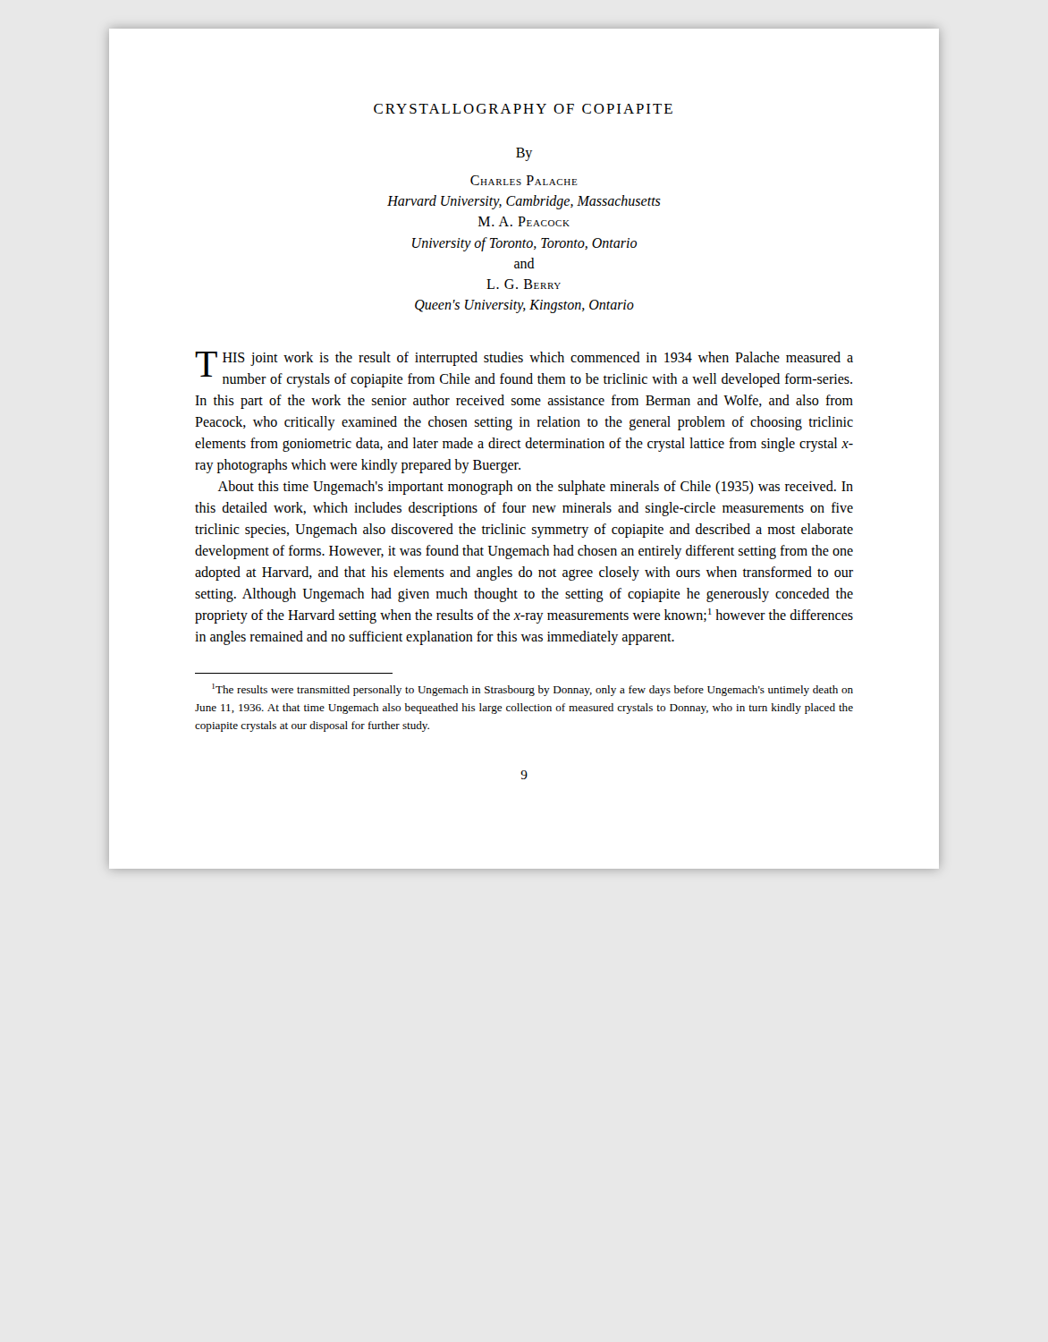CRYSTALLOGRAPHY OF COPIAPITE
By Charles Palache
Harvard University, Cambridge, Massachusetts
M. A. Peacock
University of Toronto, Toronto, Ontario
and
L. G. Berry
Queen's University, Kingston, Ontario
THIS joint work is the result of interrupted studies which commenced in 1934 when Palache measured a number of crystals of copiapite from Chile and found them to be triclinic with a well developed form-series. In this part of the work the senior author received some assistance from Berman and Wolfe, and also from Peacock, who critically examined the chosen setting in relation to the general problem of choosing triclinic elements from goniometric data, and later made a direct determination of the crystal lattice from single crystal x-ray photographs which were kindly prepared by Buerger.
About this time Ungemach's important monograph on the sulphate minerals of Chile (1935) was received. In this detailed work, which includes descriptions of four new minerals and single-circle measurements on five triclinic species, Ungemach also discovered the triclinic symmetry of copiapite and described a most elaborate development of forms. However, it was found that Ungemach had chosen an entirely different setting from the one adopted at Harvard, and that his elements and angles do not agree closely with ours when transformed to our setting. Although Ungemach had given much thought to the setting of copiapite he generously conceded the propriety of the Harvard setting when the results of the x-ray measurements were known;1 however the differences in angles remained and no sufficient explanation for this was immediately apparent.
1The results were transmitted personally to Ungemach in Strasbourg by Donnay, only a few days before Ungemach's untimely death on June 11, 1936. At that time Ungemach also bequeathed his large collection of measured crystals to Donnay, who in turn kindly placed the copiapite crystals at our disposal for further study.
9